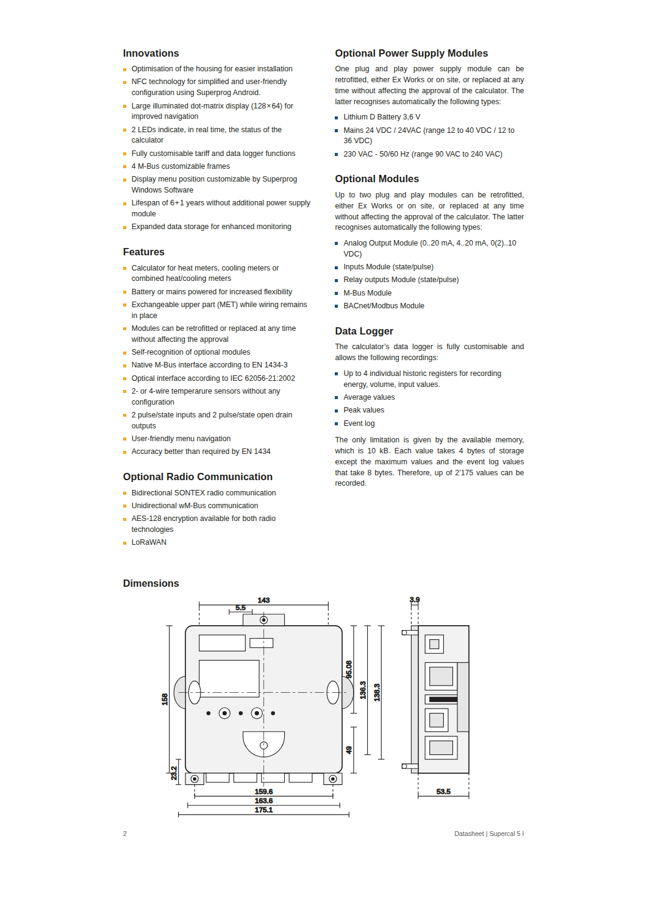Innovations
Optimisation of the housing for easier installation
NFC technology for simplified and user-friendly configuration using Superprog Android.
Large illuminated dot-matrix display (128 × 64) for improved navigation
2 LEDs indicate, in real time, the status of the calculator
Fully customisable tariff and data logger functions
4 M-Bus customizable frames
Display menu position customizable by Superprog Windows Software
Lifespan of 6 + 1 years without additional power supply module
Expanded data storage for enhanced monitoring
Features
Calculator for heat meters, cooling meters or combined heat/cooling meters
Battery or mains powered for increased flexibility
Exchangeable upper part (MET) while wiring remains in place
Modules can be retrofitted or replaced at any time without affecting the approval
Self-recognition of optional modules
Native M-Bus interface according to EN 1434-3
Optical interface according to IEC 62056-21:2002
2- or 4-wire temperarure sensors without any configuration
2 pulse/state inputs and 2 pulse/state open drain outputs
User-friendly menu navigation
Accuracy better than required by EN 1434
Optional Radio Communication
Bidirectional SONTEX radio communication
Unidirectional wM-Bus communication
AES-128 encryption available for both radio technologies
LoRaWAN
Optional Power Supply Modules
One plug and play power supply module can be retrofitted, either Ex Works or on site, or replaced at any time without affecting the approval of the calculator. The latter recognises automatically the following types:
Lithium D Battery 3,6 V
Mains 24 VDC / 24VAC (range 12 to 40 VDC / 12 to 36 VDC)
230 VAC - 50/60 Hz (range 90 VAC to 240 VAC)
Optional Modules
Up to two plug and play modules can be retrofitted, either Ex Works or on site, or replaced at any time without affecting the approval of the calculator. The latter recognises automatically the following types:
Analog Output Module (0..20 mA, 4..20 mA, 0(2)..10 VDC)
Inputs Module (state/pulse)
Relay outputs Module (state/pulse)
M-Bus Module
BACnet/Modbus Module
Data Logger
The calculator’s data logger is fully customisable and allows the following recordings:
Up to 4 individual historic registers for recording energy, volume, input values.
Average values
Peak values
Event log
The only limitation is given by the available memory, which is 10 kB. Each value takes 4 bytes of storage except the maximum values and the event log values that take 8 bytes. Therefore, up of 2’175 values can be recorded.
Dimensions
143 5.5 158 23.2 95.08 136.3 138.3 49 159.6 163.6 175.1 3.9 53.5
2 Datasheet | Supercal 5 I